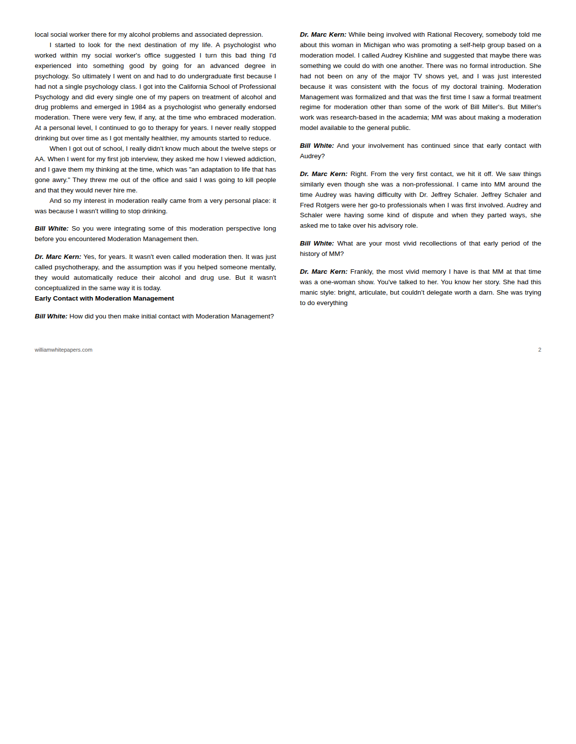local social worker there for my alcohol problems and associated depression.
I started to look for the next destination of my life. A psychologist who worked within my social worker's office suggested I turn this bad thing I'd experienced into something good by going for an advanced degree in psychology. So ultimately I went on and had to do undergraduate first because I had not a single psychology class. I got into the California School of Professional Psychology and did every single one of my papers on treatment of alcohol and drug problems and emerged in 1984 as a psychologist who generally endorsed moderation. There were very few, if any, at the time who embraced moderation. At a personal level, I continued to go to therapy for years. I never really stopped drinking but over time as I got mentally healthier, my amounts started to reduce.
When I got out of school, I really didn't know much about the twelve steps or AA. When I went for my first job interview, they asked me how I viewed addiction, and I gave them my thinking at the time, which was "an adaptation to life that has gone awry." They threw me out of the office and said I was going to kill people and that they would never hire me.
And so my interest in moderation really came from a very personal place: it was because I wasn't willing to stop drinking.
Bill White: So you were integrating some of this moderation perspective long before you encountered Moderation Management then.
Dr. Marc Kern: Yes, for years. It wasn't even called moderation then. It was just called psychotherapy, and the assumption was if you helped someone mentally, they would automatically reduce their alcohol and drug use. But it wasn't conceptualized in the same way it is today.
Early Contact with Moderation Management
Bill White: How did you then make initial contact with Moderation Management?
Dr. Marc Kern: While being involved with Rational Recovery, somebody told me about this woman in Michigan who was promoting a self-help group based on a moderation model. I called Audrey Kishline and suggested that maybe there was something we could do with one another. There was no formal introduction. She had not been on any of the major TV shows yet, and I was just interested because it was consistent with the focus of my doctoral training. Moderation Management was formalized and that was the first time I saw a formal treatment regime for moderation other than some of the work of Bill Miller's. But Miller's work was research-based in the academia; MM was about making a moderation model available to the general public.
Bill White: And your involvement has continued since that early contact with Audrey?
Dr. Marc Kern: Right. From the very first contact, we hit it off. We saw things similarly even though she was a non-professional. I came into MM around the time Audrey was having difficulty with Dr. Jeffrey Schaler. Jeffrey Schaler and Fred Rotgers were her go-to professionals when I was first involved. Audrey and Schaler were having some kind of dispute and when they parted ways, she asked me to take over his advisory role.
Bill White: What are your most vivid recollections of that early period of the history of MM?
Dr. Marc Kern: Frankly, the most vivid memory I have is that MM at that time was a one-woman show. You've talked to her. You know her story. She had this manic style: bright, articulate, but couldn't delegate worth a darn. She was trying to do everything
williamwhitepapers.com 2